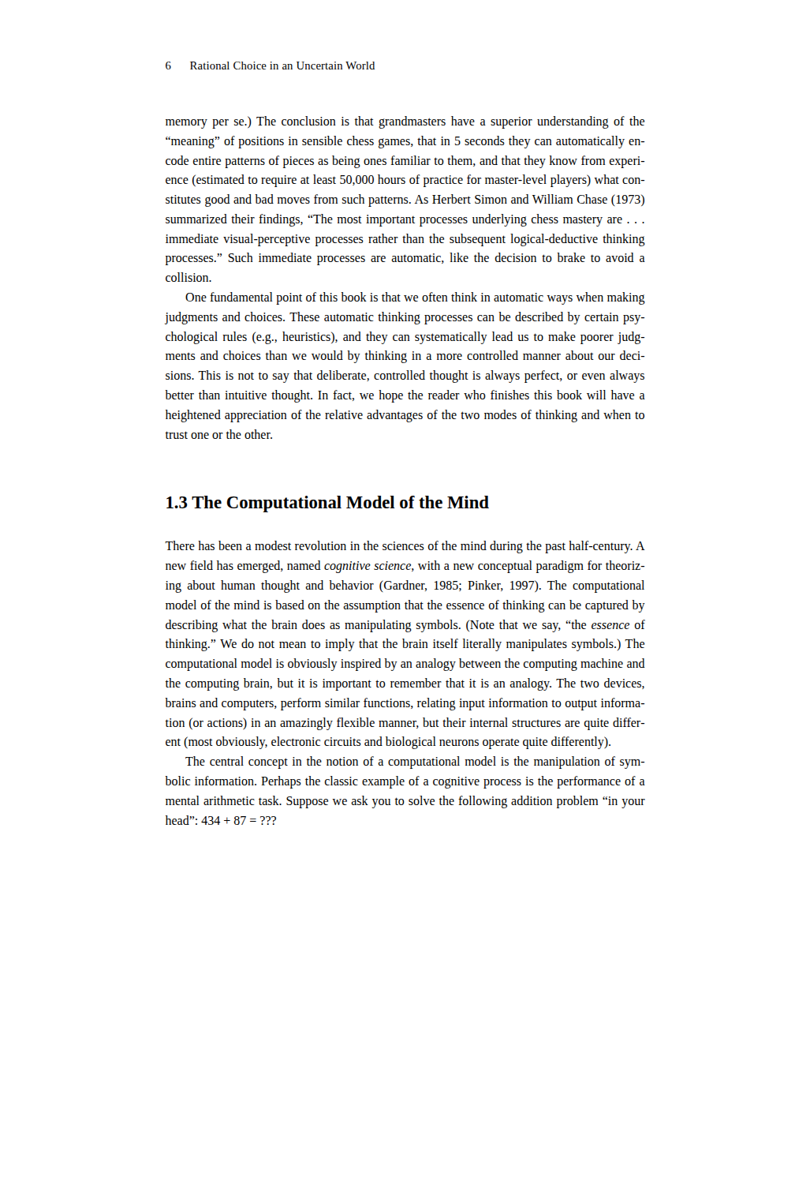6 Rational Choice in an Uncertain World
memory per se.) The conclusion is that grandmasters have a superior understanding of the “meaning” of positions in sensible chess games, that in 5 seconds they can automatically encode entire patterns of pieces as being ones familiar to them, and that they know from experience (estimated to require at least 50,000 hours of practice for master-level players) what constitutes good and bad moves from such patterns. As Herbert Simon and William Chase (1973) summarized their findings, “The most important processes underlying chess mastery are . . . immediate visual-perceptive processes rather than the subsequent logical-deductive thinking processes.” Such immediate processes are automatic, like the decision to brake to avoid a collision.
One fundamental point of this book is that we often think in automatic ways when making judgments and choices. These automatic thinking processes can be described by certain psychological rules (e.g., heuristics), and they can systematically lead us to make poorer judgments and choices than we would by thinking in a more controlled manner about our decisions. This is not to say that deliberate, controlled thought is always perfect, or even always better than intuitive thought. In fact, we hope the reader who finishes this book will have a heightened appreciation of the relative advantages of the two modes of thinking and when to trust one or the other.
1.3 The Computational Model of the Mind
There has been a modest revolution in the sciences of the mind during the past half-century. A new field has emerged, named cognitive science, with a new conceptual paradigm for theorizing about human thought and behavior (Gardner, 1985; Pinker, 1997). The computational model of the mind is based on the assumption that the essence of thinking can be captured by describing what the brain does as manipulating symbols. (Note that we say, “the essence of thinking.” We do not mean to imply that the brain itself literally manipulates symbols.) The computational model is obviously inspired by an analogy between the computing machine and the computing brain, but it is important to remember that it is an analogy. The two devices, brains and computers, perform similar functions, relating input information to output information (or actions) in an amazingly flexible manner, but their internal structures are quite different (most obviously, electronic circuits and biological neurons operate quite differently).
The central concept in the notion of a computational model is the manipulation of symbolic information. Perhaps the classic example of a cognitive process is the performance of a mental arithmetic task. Suppose we ask you to solve the following addition problem “in your head”: 434 + 87 = ???